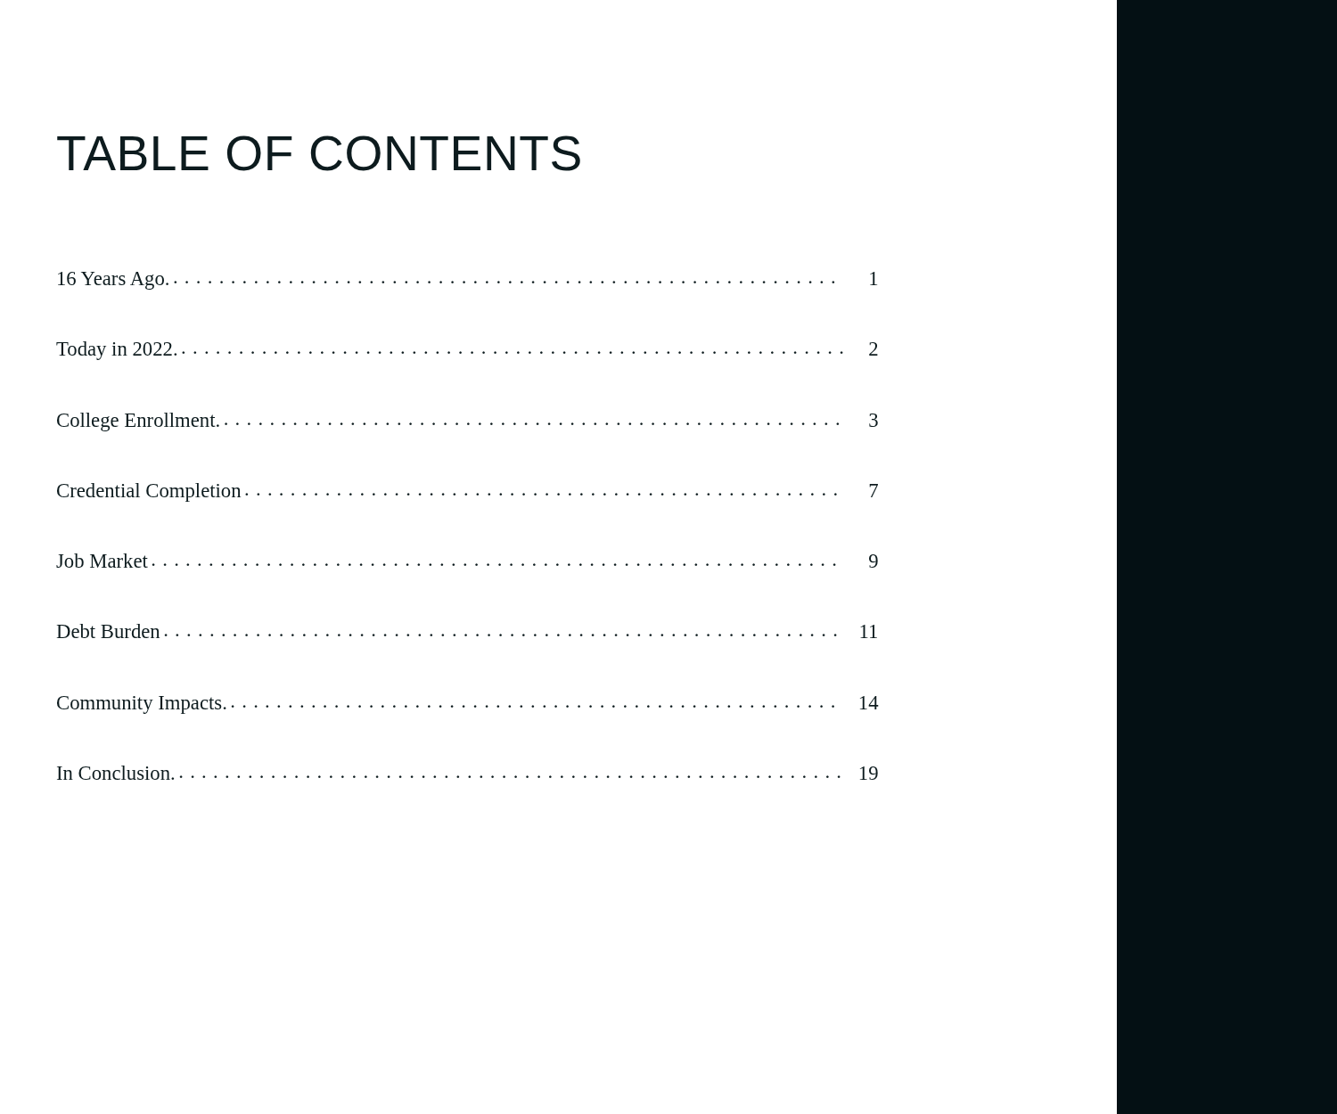Table of Contents
16 Years Ago. ........................................................................... 1
Today in 2022. ........................................................................... 2
College Enrollment. ........................................................................... 3
Credential Completion ........................................................................... 7
Job Market ........................................................................... 9
Debt Burden ........................................................................... 11
Community Impacts. ........................................................................... 14
In Conclusion. ........................................................................... 19